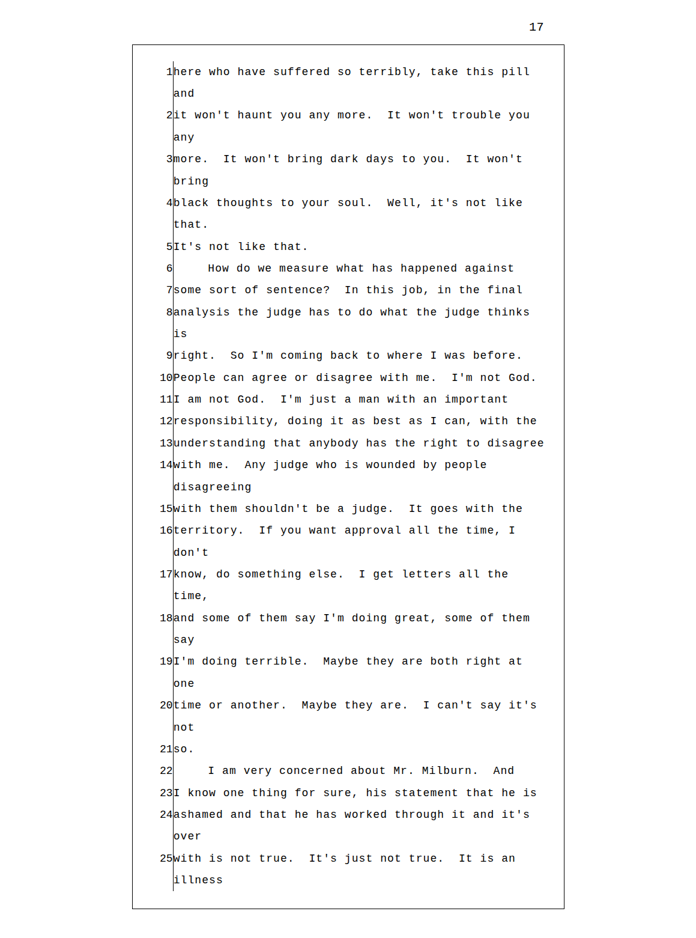17
| 1 | here who have suffered so terribly, take this pill and |
| 2 | it won't haunt you any more. It won't trouble you any |
| 3 | more. It won't bring dark days to you. It won't bring |
| 4 | black thoughts to your soul. Well, it's not like that. |
| 5 | It's not like that. |
| 6 | How do we measure what has happened against |
| 7 | some sort of sentence? In this job, in the final |
| 8 | analysis the judge has to do what the judge thinks is |
| 9 | right. So I'm coming back to where I was before. |
| 10 | People can agree or disagree with me. I'm not God. |
| 11 | I am not God. I'm just a man with an important |
| 12 | responsibility, doing it as best as I can, with the |
| 13 | understanding that anybody has the right to disagree |
| 14 | with me. Any judge who is wounded by people disagreeing |
| 15 | with them shouldn't be a judge. It goes with the |
| 16 | territory. If you want approval all the time, I don't |
| 17 | know, do something else. I get letters all the time, |
| 18 | and some of them say I'm doing great, some of them say |
| 19 | I'm doing terrible. Maybe they are both right at one |
| 20 | time or another. Maybe they are. I can't say it's not |
| 21 | so. |
| 22 | I am very concerned about Mr. Milburn. And |
| 23 | I know one thing for sure, his statement that he is |
| 24 | ashamed and that he has worked through it and it's over |
| 25 | with is not true. It's just not true. It is an illness |